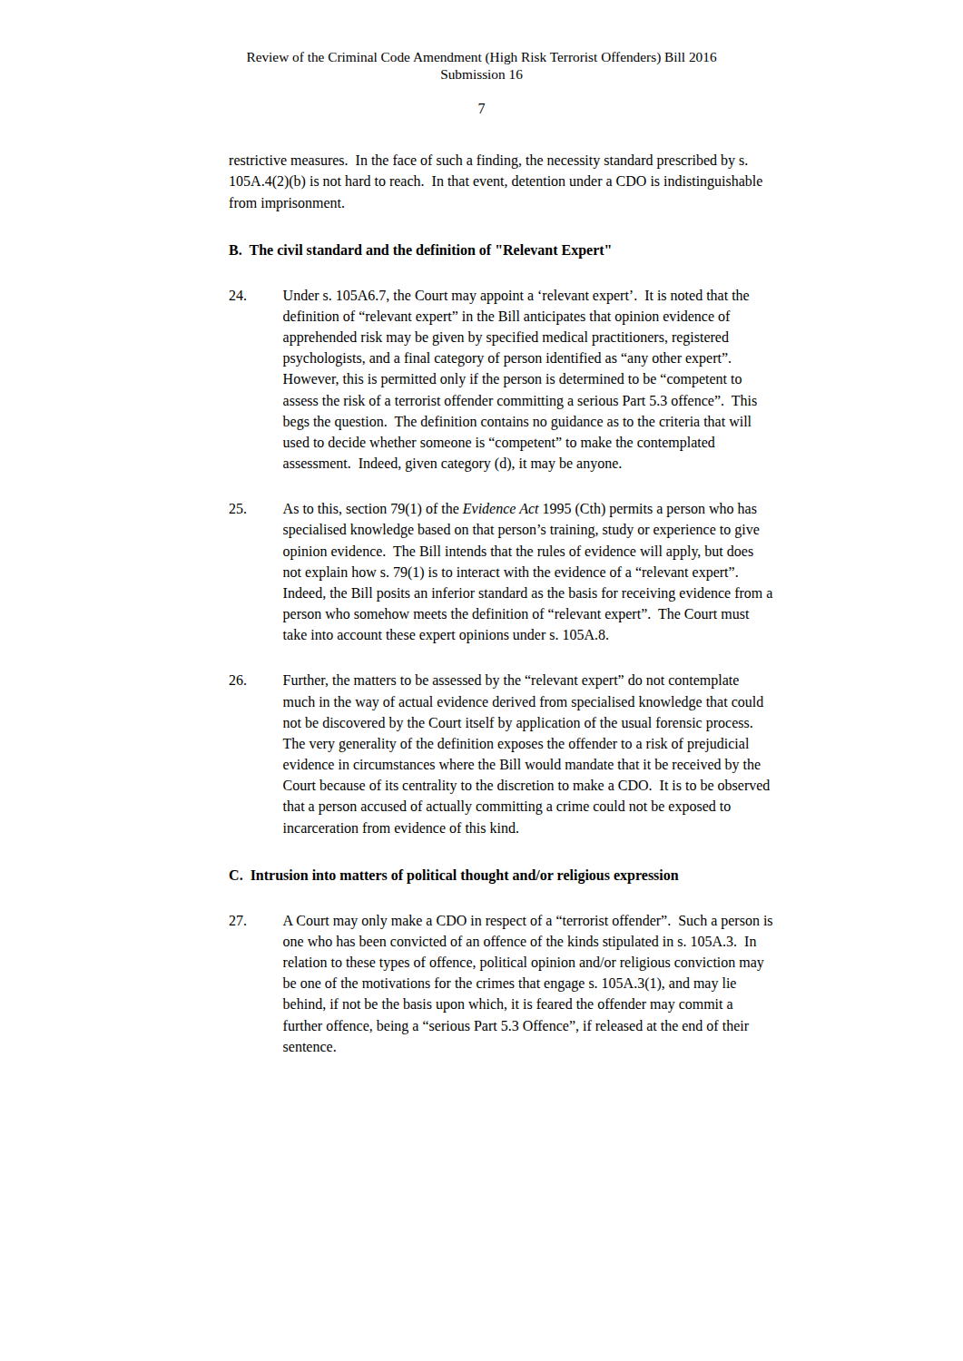Review of the Criminal Code Amendment (High Risk Terrorist Offenders) Bill 2016 Submission 16
7
restrictive measures. In the face of such a finding, the necessity standard prescribed by s. 105A.4(2)(b) is not hard to reach. In that event, detention under a CDO is indistinguishable from imprisonment.
B. The civil standard and the definition of "Relevant Expert"
24.
Under s. 105A6.7, the Court may appoint a ‘relevant expert’. It is noted that the definition of “relevant expert” in the Bill anticipates that opinion evidence of apprehended risk may be given by specified medical practitioners, registered psychologists, and a final category of person identified as “any other expert”. However, this is permitted only if the person is determined to be “competent to assess the risk of a terrorist offender committing a serious Part 5.3 offence”. This begs the question. The definition contains no guidance as to the criteria that will used to decide whether someone is “competent” to make the contemplated assessment. Indeed, given category (d), it may be anyone.
25.
As to this, section 79(1) of the Evidence Act 1995 (Cth) permits a person who has specialised knowledge based on that person’s training, study or experience to give opinion evidence. The Bill intends that the rules of evidence will apply, but does not explain how s. 79(1) is to interact with the evidence of a “relevant expert”. Indeed, the Bill posits an inferior standard as the basis for receiving evidence from a person who somehow meets the definition of “relevant expert”. The Court must take into account these expert opinions under s. 105A.8.
26.
Further, the matters to be assessed by the “relevant expert” do not contemplate much in the way of actual evidence derived from specialised knowledge that could not be discovered by the Court itself by application of the usual forensic process. The very generality of the definition exposes the offender to a risk of prejudicial evidence in circumstances where the Bill would mandate that it be received by the Court because of its centrality to the discretion to make a CDO. It is to be observed that a person accused of actually committing a crime could not be exposed to incarceration from evidence of this kind.
C. Intrusion into matters of political thought and/or religious expression
27.
A Court may only make a CDO in respect of a “terrorist offender”. Such a person is one who has been convicted of an offence of the kinds stipulated in s. 105A.3. In relation to these types of offence, political opinion and/or religious conviction may be one of the motivations for the crimes that engage s. 105A.3(1), and may lie behind, if not be the basis upon which, it is feared the offender may commit a further offence, being a “serious Part 5.3 Offence”, if released at the end of their sentence.